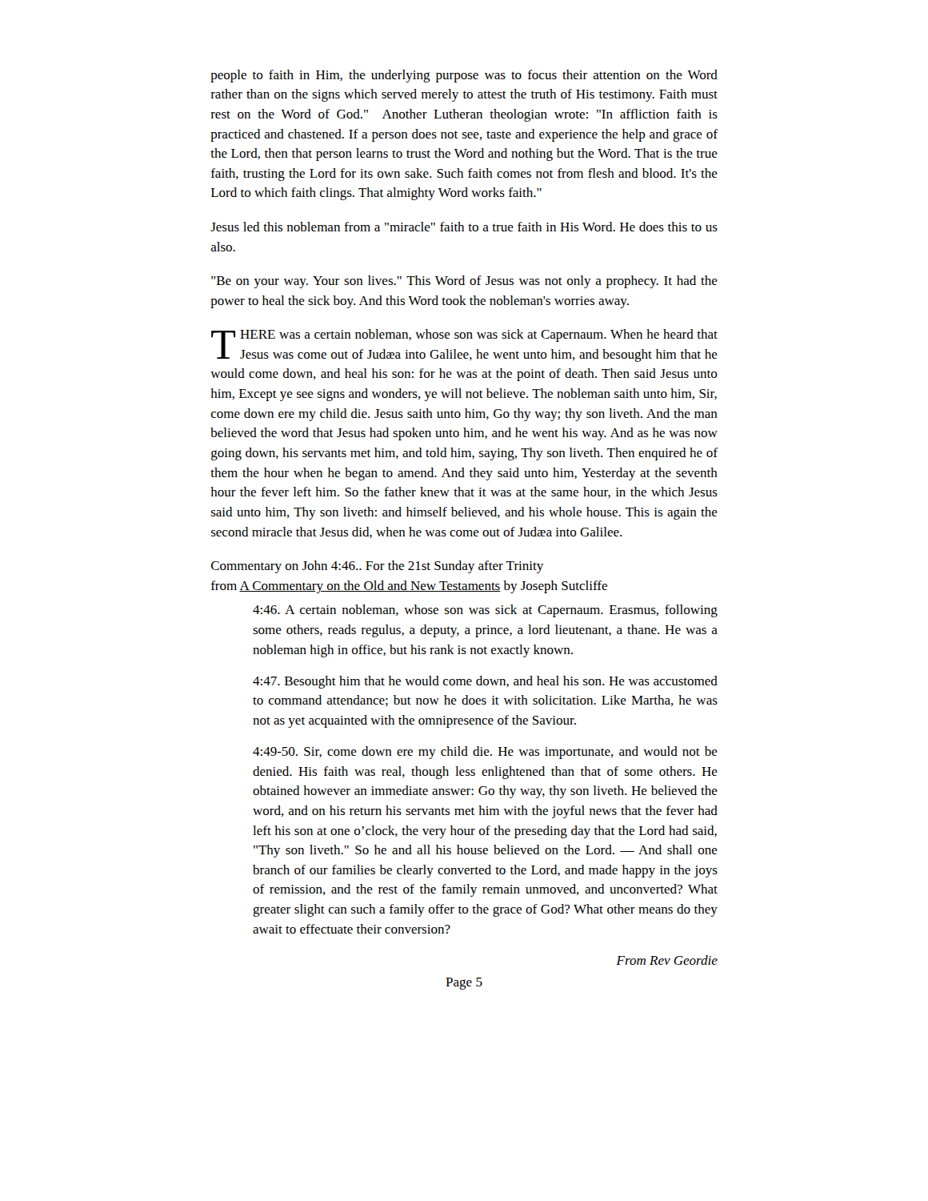people to faith in Him, the underlying purpose was to focus their attention on the Word rather than on the signs which served merely to attest the truth of His testimony. Faith must rest on the Word of God." Another Lutheran theologian wrote: "In affliction faith is practiced and chastened. If a person does not see, taste and experience the help and grace of the Lord, then that person learns to trust the Word and nothing but the Word. That is the true faith, trusting the Lord for its own sake. Such faith comes not from flesh and blood. It's the Lord to which faith clings. That almighty Word works faith."
Jesus led this nobleman from a "miracle" faith to a true faith in His Word. He does this to us also.
"Be on your way. Your son lives." This Word of Jesus was not only a prophecy. It had the power to heal the sick boy. And this Word took the nobleman's worries away.
THERE was a certain nobleman, whose son was sick at Capernaum. When he heard that Jesus was come out of Judæa into Galilee, he went unto him, and besought him that he would come down, and heal his son: for he was at the point of death. Then said Jesus unto him, Except ye see signs and wonders, ye will not believe. The nobleman saith unto him, Sir, come down ere my child die. Jesus saith unto him, Go thy way; thy son liveth. And the man believed the word that Jesus had spoken unto him, and he went his way. And as he was now going down, his servants met him, and told him, saying, Thy son liveth. Then enquired he of them the hour when he began to amend. And they said unto him, Yesterday at the seventh hour the fever left him. So the father knew that it was at the same hour, in the which Jesus said unto him, Thy son liveth: and himself believed, and his whole house. This is again the second miracle that Jesus did, when he was come out of Judæa into Galilee.
Commentary on John 4:46.. For the 21st Sunday after Trinity from A Commentary on the Old and New Testaments by Joseph Sutcliffe
4:46. A certain nobleman, whose son was sick at Capernaum. Erasmus, following some others, reads regulus, a deputy, a prince, a lord lieutenant, a thane. He was a nobleman high in office, but his rank is not exactly known.
4:47. Besought him that he would come down, and heal his son. He was accustomed to command attendance; but now he does it with solicitation. Like Martha, he was not as yet acquainted with the omnipresence of the Saviour.
4:49-50. Sir, come down ere my child die. He was importunate, and would not be denied. His faith was real, though less enlightened than that of some others. He obtained however an immediate answer: Go thy way, thy son liveth. He believed the word, and on his return his servants met him with the joyful news that the fever had left his son at one o’clock, the very hour of the preseding day that the Lord had said, "Thy son liveth." So he and all his house believed on the Lord. — And shall one branch of our families be clearly converted to the Lord, and made happy in the joys of remission, and the rest of the family remain unmoved, and unconverted? What greater slight can such a family offer to the grace of God? What other means do they await to effectuate their conversion?
From Rev Geordie
Page 5